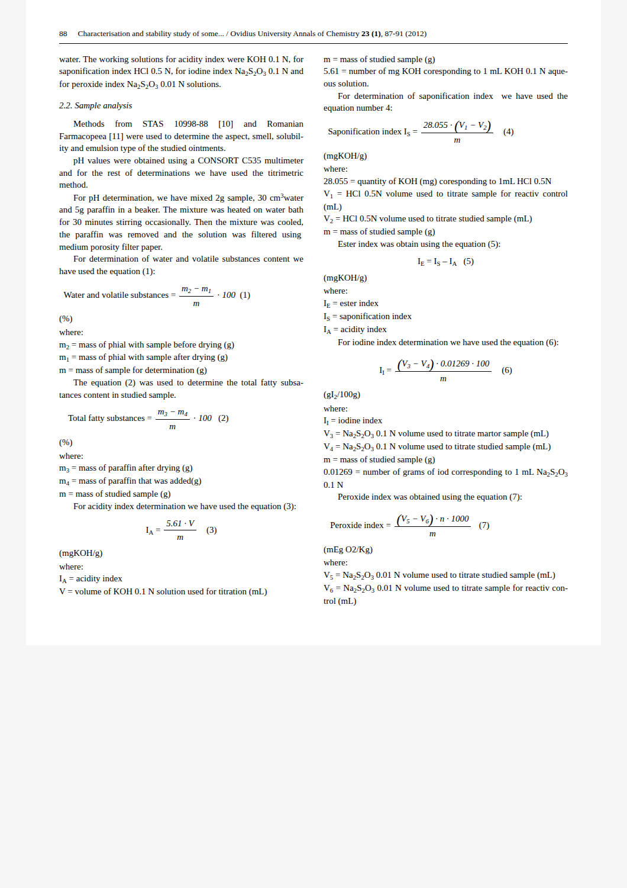88 Characterisation and stability study of some... / Ovidius University Annals of Chemistry 23 (1), 87-91 (2012)
water. The working solutions for acidity index were KOH 0.1 N, for saponification index HCl 0.5 N, for iodine index Na2S2O3 0.1 N and for peroxide index Na2S2O3 0.01 N solutions.
2.2. Sample analysis
Methods from STAS 10998-88 [10] and Romanian Farmacopeea [11] were used to determine the aspect, smell, solubility and emulsion type of the studied ointments.
pH values were obtained using a CONSORT C535 multimeter and for the rest of determinations we have used the titrimetric method.
For pH determination, we have mixed 2g sample, 30 cm3water and 5g paraffin in a beaker. The mixture was heated on water bath for 30 minutes stirring occasionally. Then the mixture was cooled, the paraffin was removed and the solution was filtered using medium porosity filter paper.
For determination of water and volatile substances content we have used the equation (1):
Water and volatile substances = m2 − m1 m · 100 (1)
(%)
where:
m2 = mass of phial with sample before drying (g)
m1 = mass of phial with sample after drying (g)
m = mass of sample for determination (g)
The equation (2) was used to determine the total fatty subsatances content in studied sample.
Total fatty substances = m3 − m4 m · 100 (2)
(%)
where:
m3 = mass of paraffin after drying (g)
m4 = mass of paraffin that was added(g)
m = mass of studied sample (g)
For acidity index determination we have used the equation (3):
IA = 5.61 · V m (3)
(mgKOH/g)
where:
IA = acidity index
V = volume of KOH 0.1 N solution used for titration (mL)
m = mass of studied sample (g)
5.61 = number of mg KOH coresponding to 1 mL KOH 0.1 N aqueous solution.
For determination of saponification index we have used the equation number 4:
Saponification index IS = 28.055 · (V1 − V2) m (4)
(mgKOH/g)
where:
28.055 = quantity of KOH (mg) coresponding to 1mL HCl 0.5N
V1 = HCl 0.5N volume used to titrate sample for reactiv control (mL)
V2 = HCl 0.5N volume used to titrate studied sample (mL)
m = mass of studied sample (g)
Ester index was obtain using the equation (5):
IE = IS – IA (5)
(mgKOH/g)
where:
IE = ester index
IS = saponification index
IA = acidity index
For iodine index determination we have used the equation (6):
II = (V3 − V4) · 0.01269 · 100 m (6)
(gI2/100g)
where:
II = iodine index
V3 = Na2S2O3 0.1 N volume used to titrate martor sample (mL)
V4 = Na2S2O3 0.1 N volume used to titrate studied sample (mL)
m = mass of studied sample (g)
0.01269 = number of grams of iod corresponding to 1 mL Na2S2O3 0.1 N
Peroxide index was obtained using the equation (7):
Peroxide index = (V5 − V6) · n · 1000 m (7)
(mEg O2/Kg)
where:
V5 = Na2S2O3 0.01 N volume used to titrate studied sample (mL)
V6 = Na2S2O3 0.01 N volume used to titrate sample for reactiv control (mL)